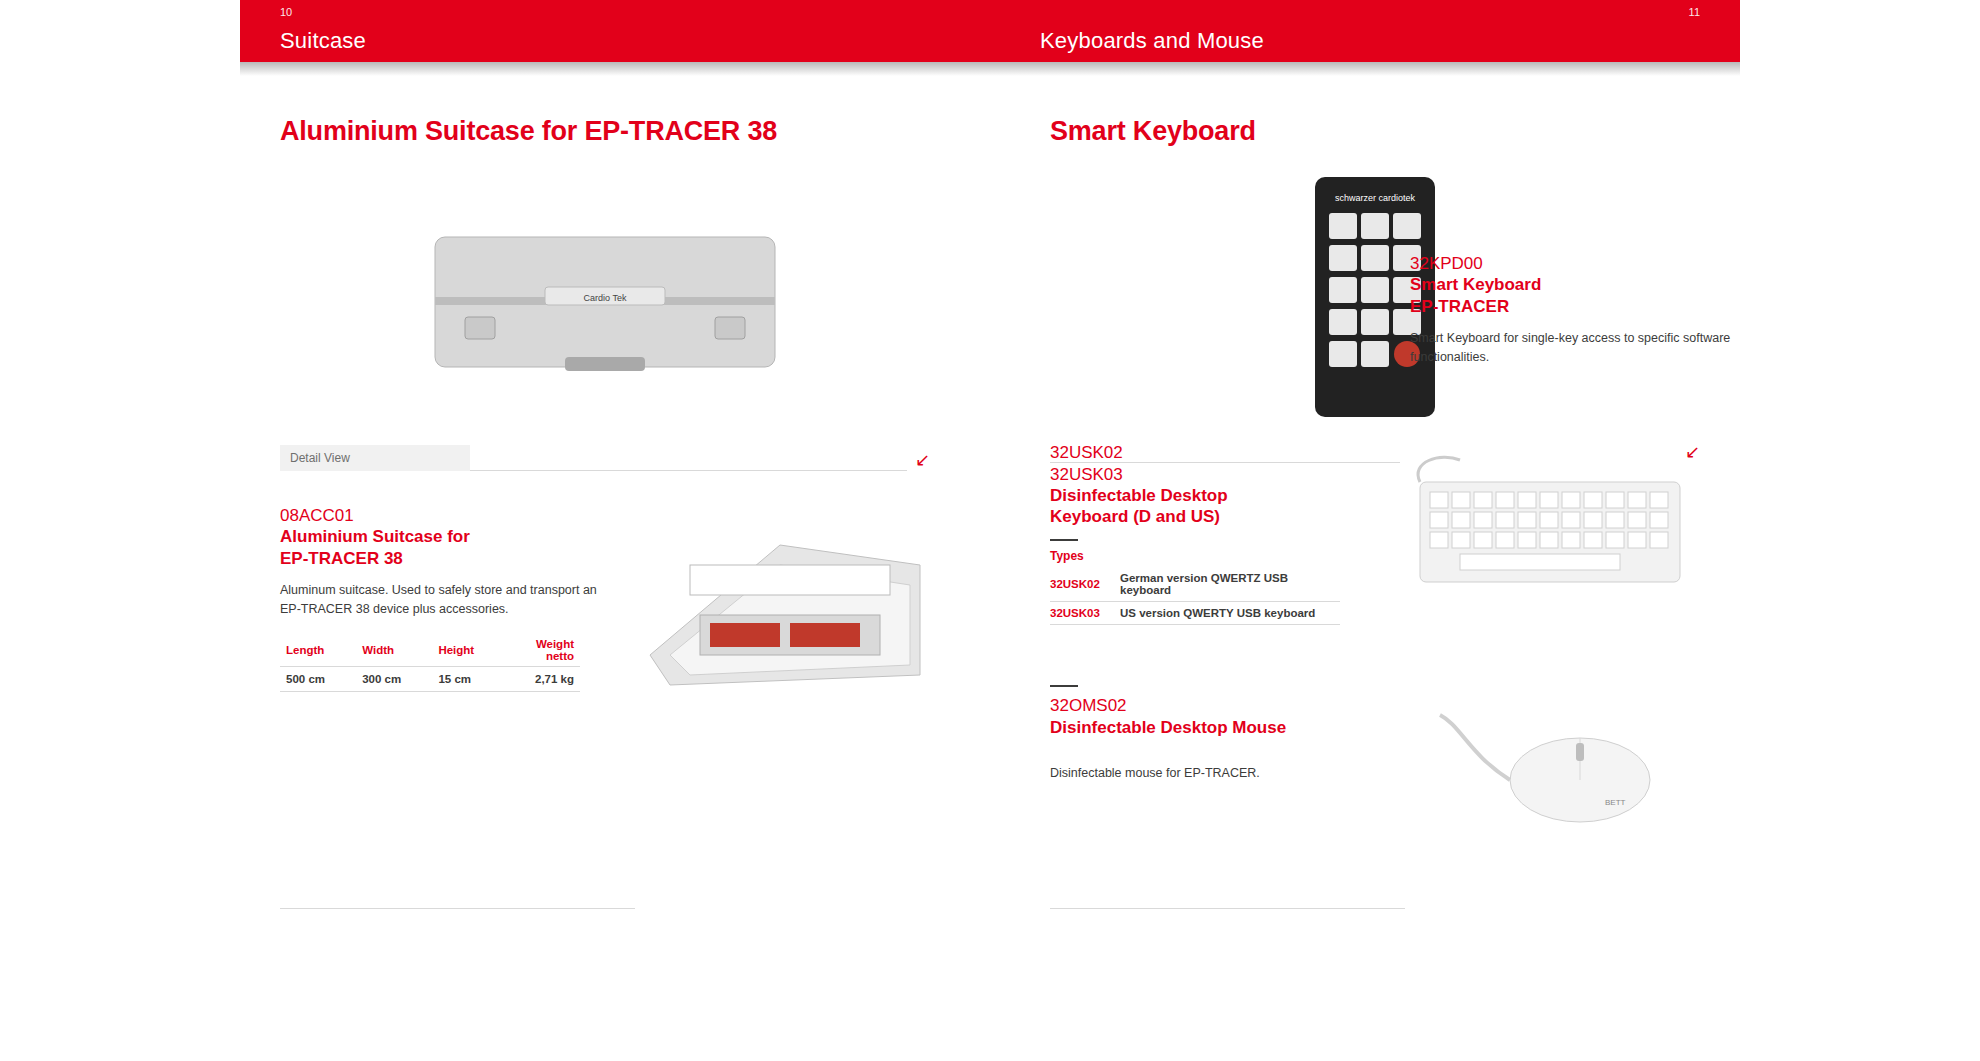10 11 Suitcase Keyboards and Mouse
Aluminium Suitcase for EP-TRACER 38
Detail View
↙
08ACC01
Aluminium Suitcase for
EP-TRACER 38
Aluminum suitcase. Used to safely store and transport an EP-TRACER 38 device plus accessories.
| Length | Width | Height | Weight netto |
| --- | --- | --- | --- |
| 500 cm | 300 cm | 15 cm | 2,71 kg |
Smart Keyboard
↙
32KPD00
Smart Keyboard
EP-TRACER
Smart Keyboard for single-key access to specific software functionalities.
32USK02
32USK03
Disinfectable Desktop
Keyboard (D and US)
Types
| 32USK02 | German version QWERTZ USB keyboard |
| 32USK03 | US version QWERTY USB keyboard |
32OMS02
Disinfectable Desktop Mouse
Disinfectable mouse for EP-TRACER.